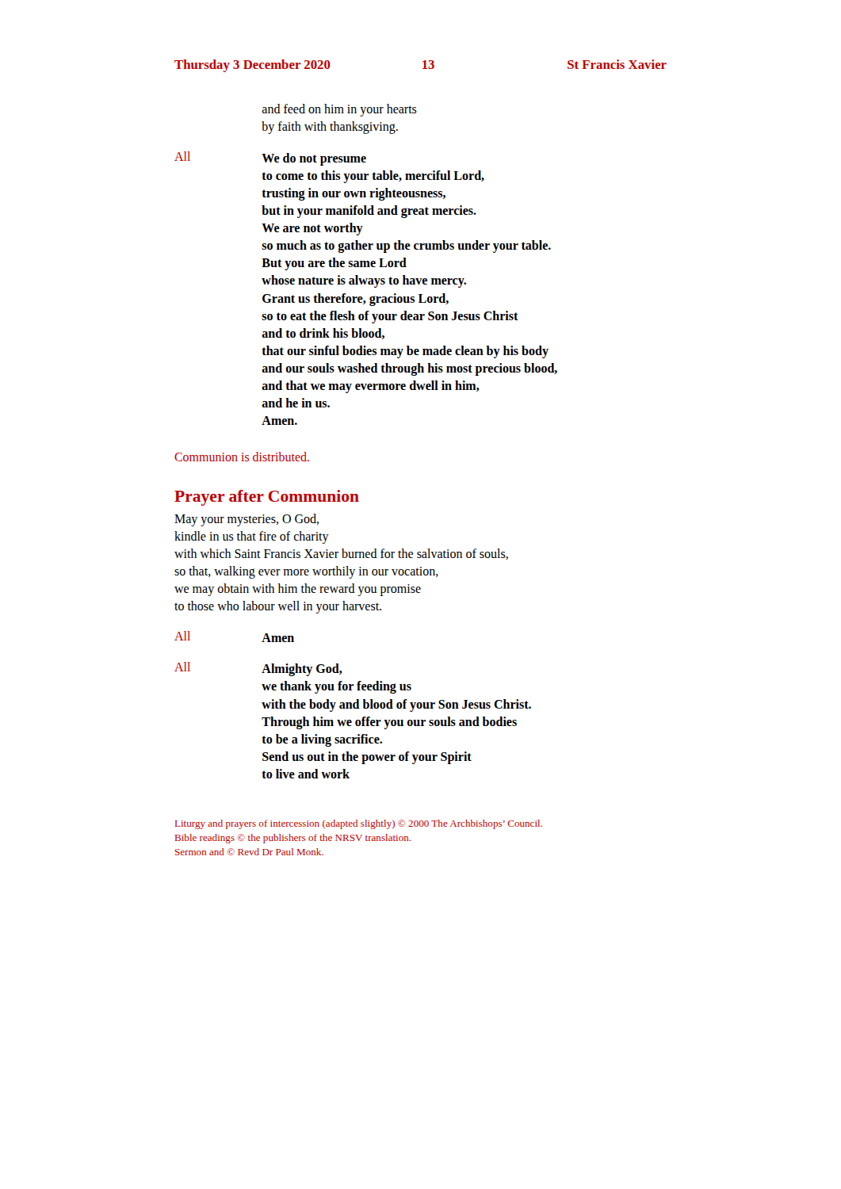Thursday 3 December 2020
13
St Francis Xavier
and feed on him in your hearts
by faith with thanksgiving.
All
We do not presume
to come to this your table, merciful Lord,
trusting in our own righteousness,
but in your manifold and great mercies.
We are not worthy
so much as to gather up the crumbs under your table.
But you are the same Lord
whose nature is always to have mercy.
Grant us therefore, gracious Lord,
so to eat the flesh of your dear Son Jesus Christ
and to drink his blood,
that our sinful bodies may be made clean by his body
and our souls washed through his most precious blood,
and that we may evermore dwell in him,
and he in us.
Amen.
Communion is distributed.
Prayer after Communion
May your mysteries, O God,
kindle in us that fire of charity
with which Saint Francis Xavier burned for the salvation of souls,
so that, walking ever more worthily in our vocation,
we may obtain with him the reward you promise
to those who labour well in your harvest.
All
Amen
All
Almighty God,
we thank you for feeding us
with the body and blood of your Son Jesus Christ.
Through him we offer you our souls and bodies
to be a living sacrifice.
Send us out in the power of your Spirit
to live and work
Liturgy and prayers of intercession (adapted slightly) © 2000 The Archbishops’ Council.
Bible readings © the publishers of the NRSV translation.
Sermon and © Revd Dr Paul Monk.